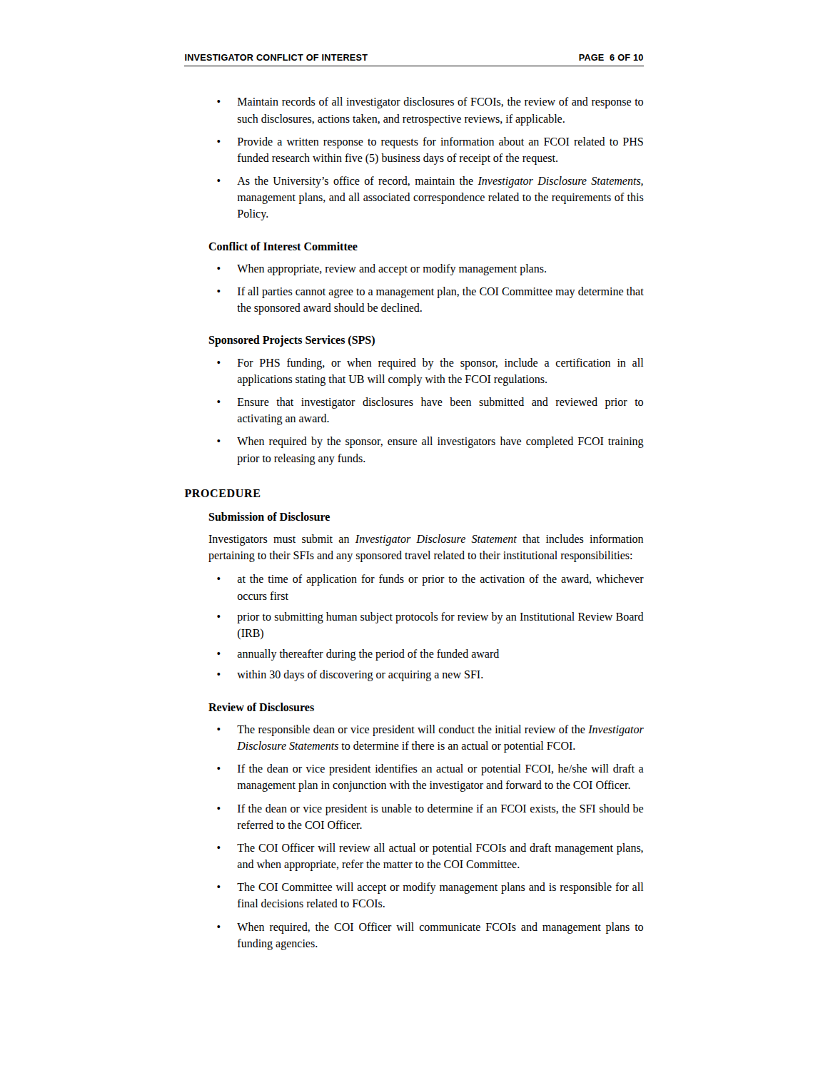Investigator Conflict of Interest Page 6 of 10
Maintain records of all investigator disclosures of FCOIs, the review of and response to such disclosures, actions taken, and retrospective reviews, if applicable.
Provide a written response to requests for information about an FCOI related to PHS funded research within five (5) business days of receipt of the request.
As the University’s office of record, maintain the Investigator Disclosure Statements, management plans, and all associated correspondence related to the requirements of this Policy.
Conflict of Interest Committee
When appropriate, review and accept or modify management plans.
If all parties cannot agree to a management plan, the COI Committee may determine that the sponsored award should be declined.
Sponsored Projects Services (SPS)
For PHS funding, or when required by the sponsor, include a certification in all applications stating that UB will comply with the FCOI regulations.
Ensure that investigator disclosures have been submitted and reviewed prior to activating an award.
When required by the sponsor, ensure all investigators have completed FCOI training prior to releasing any funds.
PROCEDURE
Submission of Disclosure
Investigators must submit an Investigator Disclosure Statement that includes information pertaining to their SFIs and any sponsored travel related to their institutional responsibilities:
at the time of application for funds or prior to the activation of the award, whichever occurs first
prior to submitting human subject protocols for review by an Institutional Review Board (IRB)
annually thereafter during the period of the funded award
within 30 days of discovering or acquiring a new SFI.
Review of Disclosures
The responsible dean or vice president will conduct the initial review of the Investigator Disclosure Statements to determine if there is an actual or potential FCOI.
If the dean or vice president identifies an actual or potential FCOI, he/she will draft a management plan in conjunction with the investigator and forward to the COI Officer.
If the dean or vice president is unable to determine if an FCOI exists, the SFI should be referred to the COI Officer.
The COI Officer will review all actual or potential FCOIs and draft management plans, and when appropriate, refer the matter to the COI Committee.
The COI Committee will accept or modify management plans and is responsible for all final decisions related to FCOIs.
When required, the COI Officer will communicate FCOIs and management plans to funding agencies.